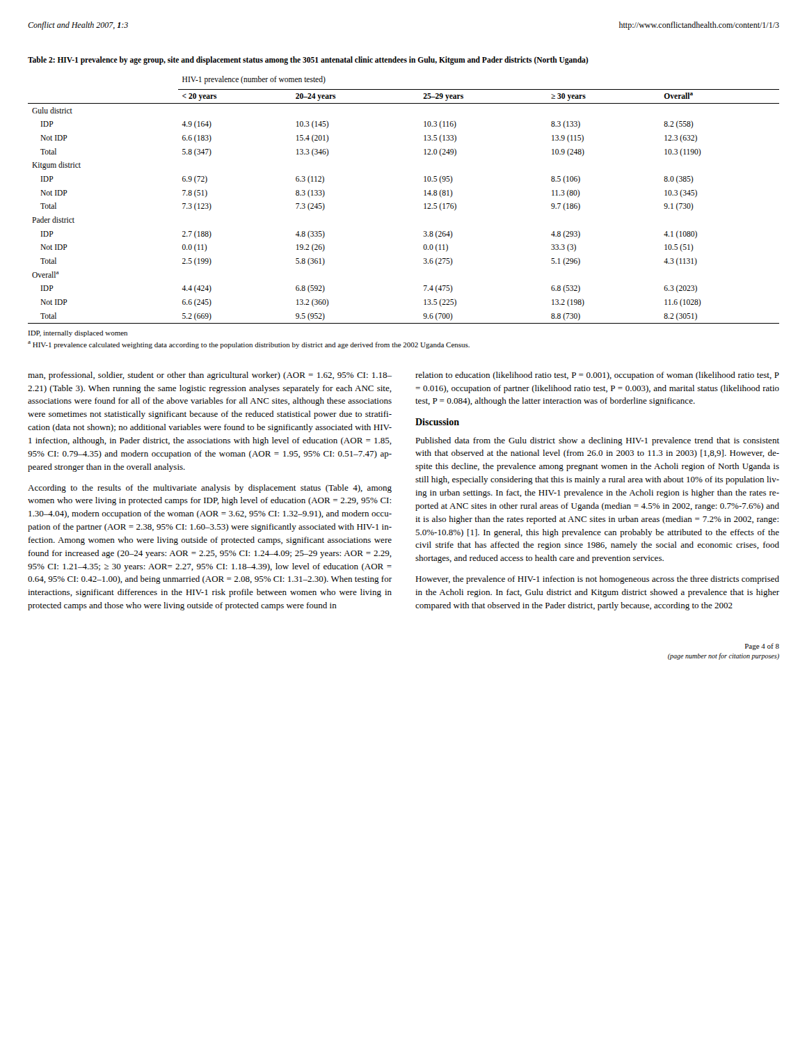Conflict and Health 2007, 1:3
http://www.conflictandhealth.com/content/1/1/3
Table 2: HIV-1 prevalence by age group, site and displacement status among the 3051 antenatal clinic attendees in Gulu, Kitgum and Pader districts (North Uganda)
| | HIV-1 prevalence (number of women tested) |
| | < 20 years | 20–24 years | 25–29 years | ≥ 30 years | Overall a |
| Gulu district | | | | | |
| IDP | 4.9 (164) | 10.3 (145) | 10.3 (116) | 8.3 (133) | 8.2 (558) |
| Not IDP | 6.6 (183) | 15.4 (201) | 13.5 (133) | 13.9 (115) | 12.3 (632) |
| Total | 5.8 (347) | 13.3 (346) | 12.0 (249) | 10.9 (248) | 10.3 (1190) |
| Kitgum district | | | | | |
| IDP | 6.9 (72) | 6.3 (112) | 10.5 (95) | 8.5 (106) | 8.0 (385) |
| Not IDP | 7.8 (51) | 8.3 (133) | 14.8 (81) | 11.3 (80) | 10.3 (345) |
| Total | 7.3 (123) | 7.3 (245) | 12.5 (176) | 9.7 (186) | 9.1 (730) |
| Pader district | | | | | |
| IDP | 2.7 (188) | 4.8 (335) | 3.8 (264) | 4.8 (293) | 4.1 (1080) |
| Not IDP | 0.0 (11) | 19.2 (26) | 0.0 (11) | 33.3 (3) | 10.5 (51) |
| Total | 2.5 (199) | 5.8 (361) | 3.6 (275) | 5.1 (296) | 4.3 (1131) |
| Overall a | | | | | |
| IDP | 4.4 (424) | 6.8 (592) | 7.4 (475) | 6.8 (532) | 6.3 (2023) |
| Not IDP | 6.6 (245) | 13.2 (360) | 13.5 (225) | 13.2 (198) | 11.6 (1028) |
| Total | 5.2 (669) | 9.5 (952) | 9.6 (700) | 8.8 (730) | 8.2 (3051) |
IDP, internally displaced women
a HIV-1 prevalence calculated weighting data according to the population distribution by district and age derived from the 2002 Uganda Census.
man, professional, soldier, student or other than agricultural worker) (AOR = 1.62, 95% CI: 1.18–2.21) (Table 3). When running the same logistic regression analyses separately for each ANC site, associations were found for all of the above variables for all ANC sites, although these associations were sometimes not statistically significant because of the reduced statistical power due to stratification (data not shown); no additional variables were found to be significantly associated with HIV-1 infection, although, in Pader district, the associations with high level of education (AOR = 1.85, 95% CI: 0.79–4.35) and modern occupation of the woman (AOR = 1.95, 95% CI: 0.51–7.47) appeared stronger than in the overall analysis.
According to the results of the multivariate analysis by displacement status (Table 4), among women who were living in protected camps for IDP, high level of education (AOR = 2.29, 95% CI: 1.30–4.04), modern occupation of the woman (AOR = 3.62, 95% CI: 1.32–9.91), and modern occupation of the partner (AOR = 2.38, 95% CI: 1.60–3.53) were significantly associated with HIV-1 infection. Among women who were living outside of protected camps, significant associations were found for increased age (20–24 years: AOR = 2.25, 95% CI: 1.24–4.09; 25–29 years: AOR = 2.29, 95% CI: 1.21–4.35; ≥ 30 years: AOR= 2.27, 95% CI: 1.18–4.39), low level of education (AOR = 0.64, 95% CI: 0.42–1.00), and being unmarried (AOR = 2.08, 95% CI: 1.31–2.30). When testing for interactions, significant differences in the HIV-1 risk profile between women who were living in protected camps and those who were living outside of protected camps were found in
relation to education (likelihood ratio test, P = 0.001), occupation of woman (likelihood ratio test, P = 0.016), occupation of partner (likelihood ratio test, P = 0.003), and marital status (likelihood ratio test, P = 0.084), although the latter interaction was of borderline significance.
Discussion
Published data from the Gulu district show a declining HIV-1 prevalence trend that is consistent with that observed at the national level (from 26.0 in 2003 to 11.3 in 2003) [1,8,9]. However, despite this decline, the prevalence among pregnant women in the Acholi region of North Uganda is still high, especially considering that this is mainly a rural area with about 10% of its population living in urban settings. In fact, the HIV-1 prevalence in the Acholi region is higher than the rates reported at ANC sites in other rural areas of Uganda (median = 4.5% in 2002, range: 0.7%-7.6%) and it is also higher than the rates reported at ANC sites in urban areas (median = 7.2% in 2002, range: 5.0%-10.8%) [1]. In general, this high prevalence can probably be attributed to the effects of the civil strife that has affected the region since 1986, namely the social and economic crises, food shortages, and reduced access to health care and prevention services.
However, the prevalence of HIV-1 infection is not homogeneous across the three districts comprised in the Acholi region. In fact, Gulu district and Kitgum district showed a prevalence that is higher compared with that observed in the Pader district, partly because, according to the 2002
Page 4 of 8
(page number not for citation purposes)